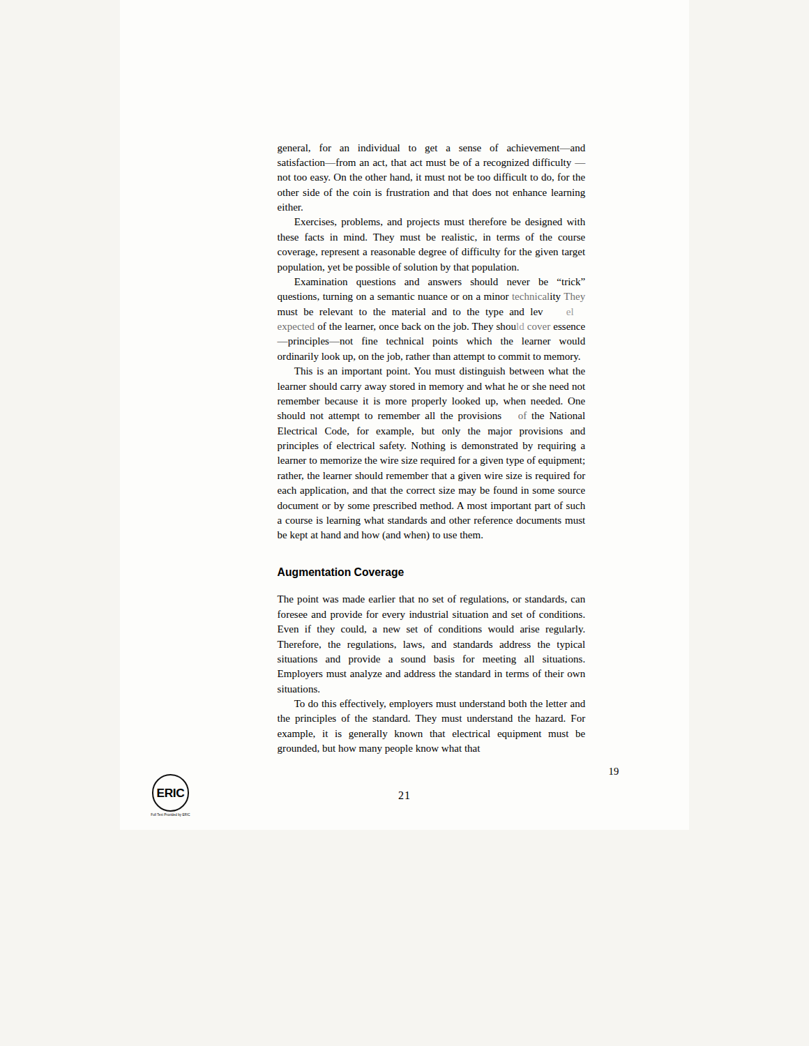general, for an individual to get a sense of achievement—and satisfaction—from an act, that act must be of a recognized difficulty —not too easy. On the other hand, it must not be too difficult to do, for the other side of the coin is frustration and that does not enhance learning either.
Exercises, problems, and projects must therefore be designed with these facts in mind. They must be realistic, in terms of the course coverage, represent a reasonable degree of difficulty for the given target population, yet be possible of solution by that population.
Examination questions and answers should never be “trick” questions, turning on a semantic nuance or on a minor technicality They must be relevant to the material and to the type and lev el expected of the learner, once back on the job. They should cover essence—principles—not fine technical points which the learner would ordinarily look up, on the job, rather than attempt to commit to memory.
This is an important point. You must distinguish between what the learner should carry away stored in memory and what he or she need not remember because it is more properly looked up, when needed. One should not attempt to remember all the provisions of the National Electrical Code, for example, but only the major provisions and principles of electrical safety. Nothing is demonstrated by requiring a learner to memorize the wire size required for a given type of equipment; rather, the learner should remember that a given wire size is required for each application, and that the correct size may be found in some source document or by some prescribed method. A most important part of such a course is learning what standards and other reference documents must be kept at hand and how (and when) to use them.
Augmentation Coverage
The point was made earlier that no set of regulations, or standards, can foresee and provide for every industrial situation and set of conditions. Even if they could, a new set of conditions would arise regularly. Therefore, the regulations, laws, and standards address the typical situations and provide a sound basis for meeting all situations. Employers must analyze and address the standard in terms of their own situations.
To do this effectively, employers must understand both the letter and the principles of the standard. They must understand the hazard. For example, it is generally known that electrical equipment must be grounded, but how many people know what that
19
21
ERIC
Full Text Provided by ERIC